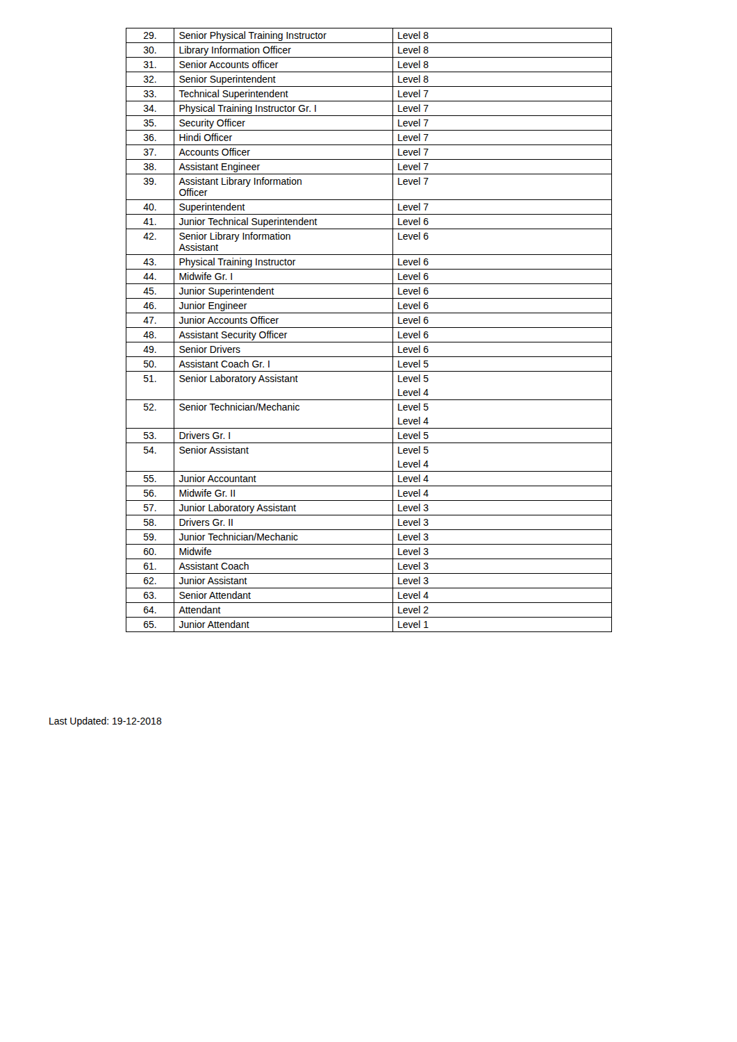| 29. | Senior Physical Training Instructor | Level 8 |
| 30. | Library Information Officer | Level 8 |
| 31. | Senior Accounts officer | Level 8 |
| 32. | Senior Superintendent | Level 8 |
| 33. | Technical Superintendent | Level 7 |
| 34. | Physical Training Instructor Gr. I | Level 7 |
| 35. | Security Officer | Level 7 |
| 36. | Hindi Officer | Level 7 |
| 37. | Accounts Officer | Level 7 |
| 38. | Assistant Engineer | Level 7 |
| 39. | Assistant Library Information Officer | Level 7 |
| 40. | Superintendent | Level 7 |
| 41. | Junior Technical Superintendent | Level 6 |
| 42. | Senior Library Information Assistant | Level 6 |
| 43. | Physical Training Instructor | Level 6 |
| 44. | Midwife Gr. I | Level 6 |
| 45. | Junior Superintendent | Level 6 |
| 46. | Junior Engineer | Level 6 |
| 47. | Junior Accounts Officer | Level 6 |
| 48. | Assistant Security Officer | Level 6 |
| 49. | Senior Drivers | Level 6 |
| 50. | Assistant Coach Gr. I | Level 5 |
| 51. | Senior Laboratory Assistant | Level 5 |
| Level 4 |
| 52. | Senior Technician/Mechanic | Level 5 |
| Level 4 |
| 53. | Drivers Gr. I | Level 5 |
| 54. | Senior Assistant | Level 5 |
| Level 4 |
| 55. | Junior Accountant | Level 4 |
| 56. | Midwife Gr. II | Level 4 |
| 57. | Junior Laboratory Assistant | Level 3 |
| 58. | Drivers Gr. II | Level 3 |
| 59. | Junior Technician/Mechanic | Level 3 |
| 60. | Midwife | Level 3 |
| 61. | Assistant Coach | Level 3 |
| 62. | Junior Assistant | Level 3 |
| 63. | Senior Attendant | Level 4 |
| 64. | Attendant | Level 2 |
| 65. | Junior Attendant | Level 1 |
Last Updated: 19-12-2018